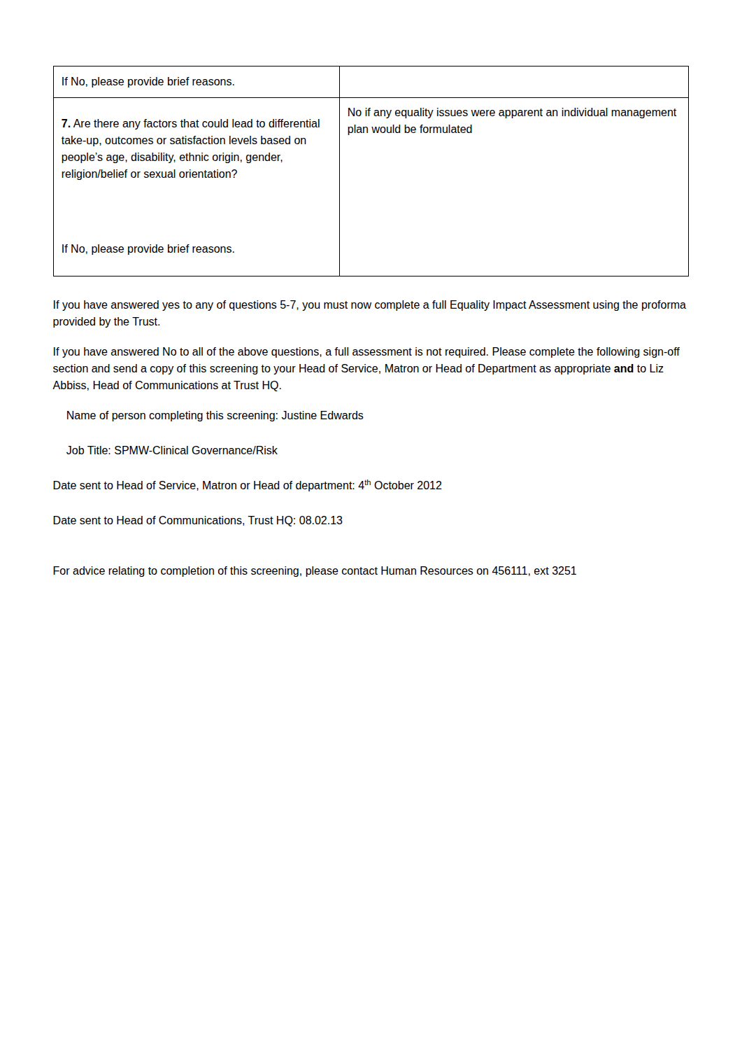| If No, please provide brief reasons. | |
| 7. Are there any factors that could lead to differential take-up, outcomes or satisfaction levels based on people’s age, disability, ethnic origin, gender, religion/belief or sexual orientation? If No, please provide brief reasons. | No if any equality issues were apparent an individual management plan would be formulated |
If you have answered yes to any of questions 5-7, you must now complete a full Equality Impact Assessment using the proforma provided by the Trust.
If you have answered No to all of the above questions, a full assessment is not required. Please complete the following sign-off section and send a copy of this screening to your Head of Service, Matron or Head of Department as appropriate and to Liz Abbiss, Head of Communications at Trust HQ.
Name of person completing this screening: Justine Edwards
Job Title: SPMW-Clinical Governance/Risk
Date sent to Head of Service, Matron or Head of department: 4th October 2012
Date sent to Head of Communications, Trust HQ: 08.02.13
For advice relating to completion of this screening, please contact Human Resources on 456111, ext 3251